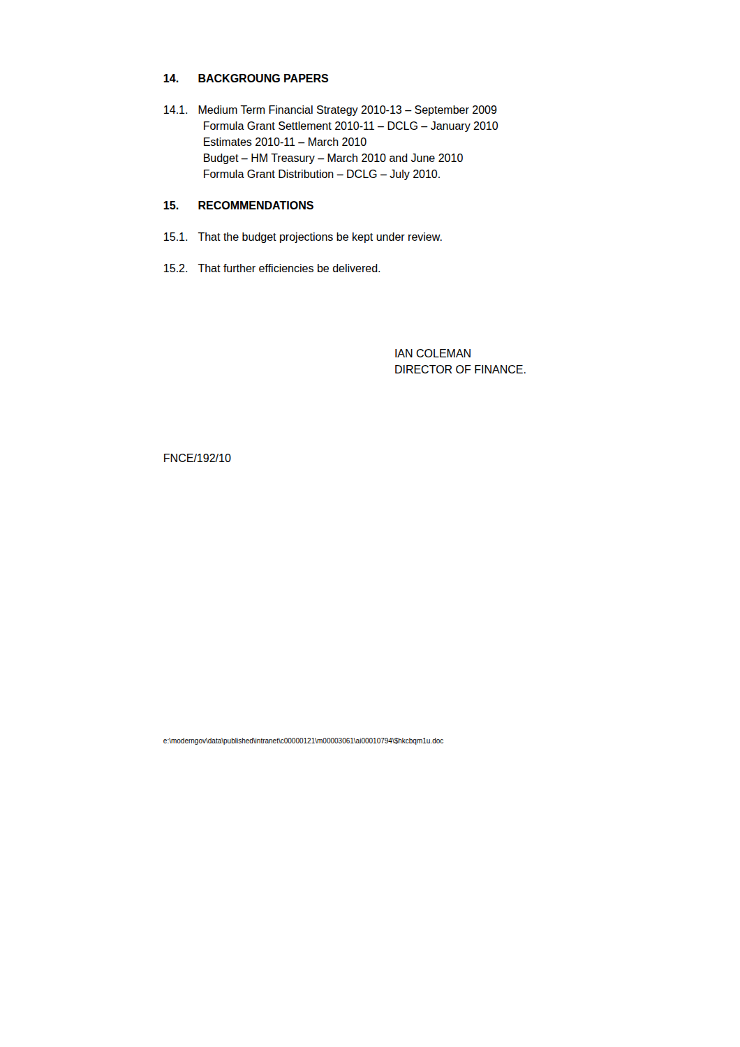14.
BACKGROUNG PAPERS
14.1.
Medium Term Financial Strategy 2010-13 – September 2009
Formula Grant Settlement 2010-11 – DCLG – January 2010
Estimates 2010-11 – March 2010
Budget – HM Treasury – March 2010 and June 2010
Formula Grant Distribution – DCLG – July 2010.
15.
RECOMMENDATIONS
15.1.
That the budget projections be kept under review.
15.2.
That further efficiencies be delivered.
IAN COLEMAN
DIRECTOR OF FINANCE.
FNCE/192/10
e:\moderngov\data\published\intranet\c00000121\m00003061\ai00010794\$hkcbqm1u.doc